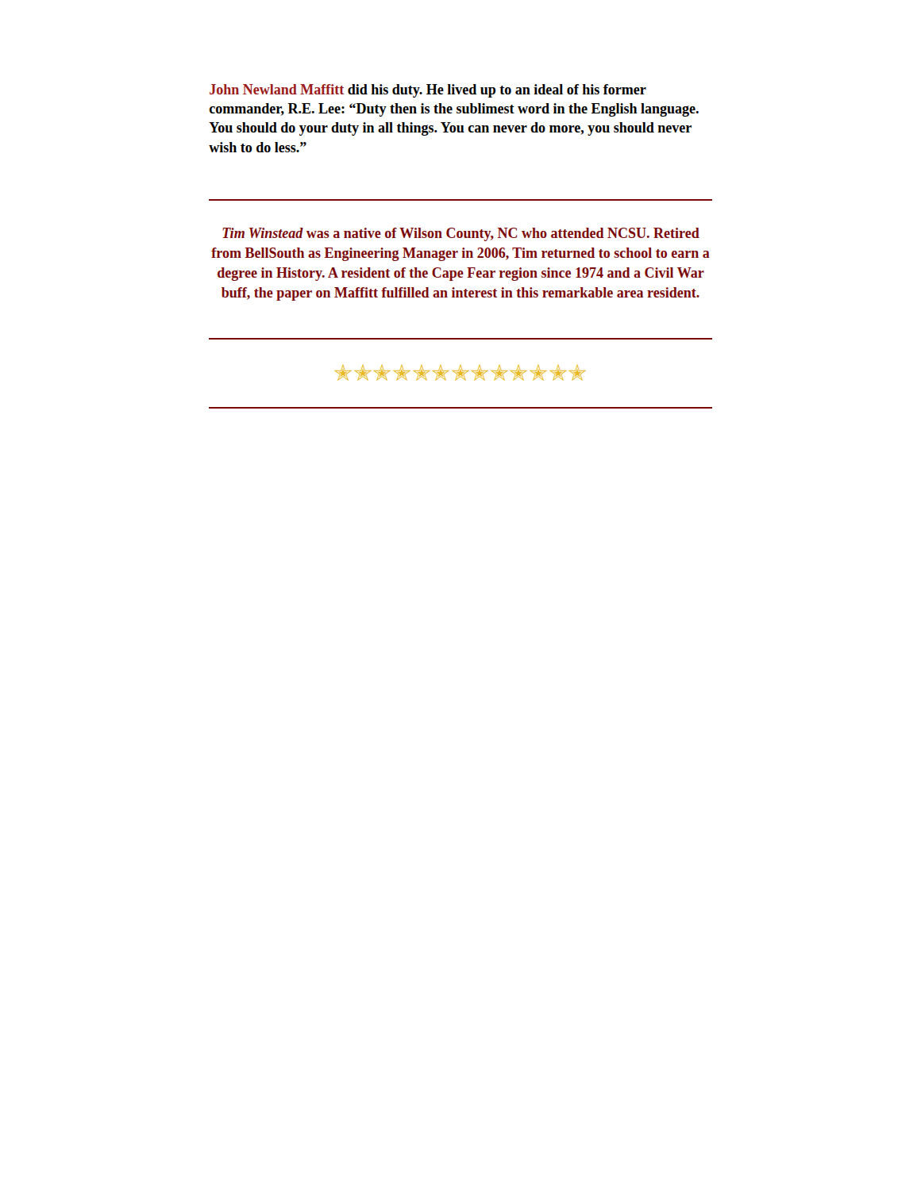John Newland Maffitt did his duty. He lived up to an ideal of his former commander, R.E. Lee: “Duty then is the sublimest word in the English language. You should do your duty in all things. You can never do more, you should never wish to do less.”
Tim Winstead was a native of Wilson County, NC who attended NCSU. Retired from BellSouth as Engineering Manager in 2006, Tim returned to school to earn a degree in History. A resident of the Cape Fear region since 1974 and a Civil War buff, the paper on Maffitt fulfilled an interest in this remarkable area resident.
✭✭✭✭✭✭✭✭✭✭✭✭✭